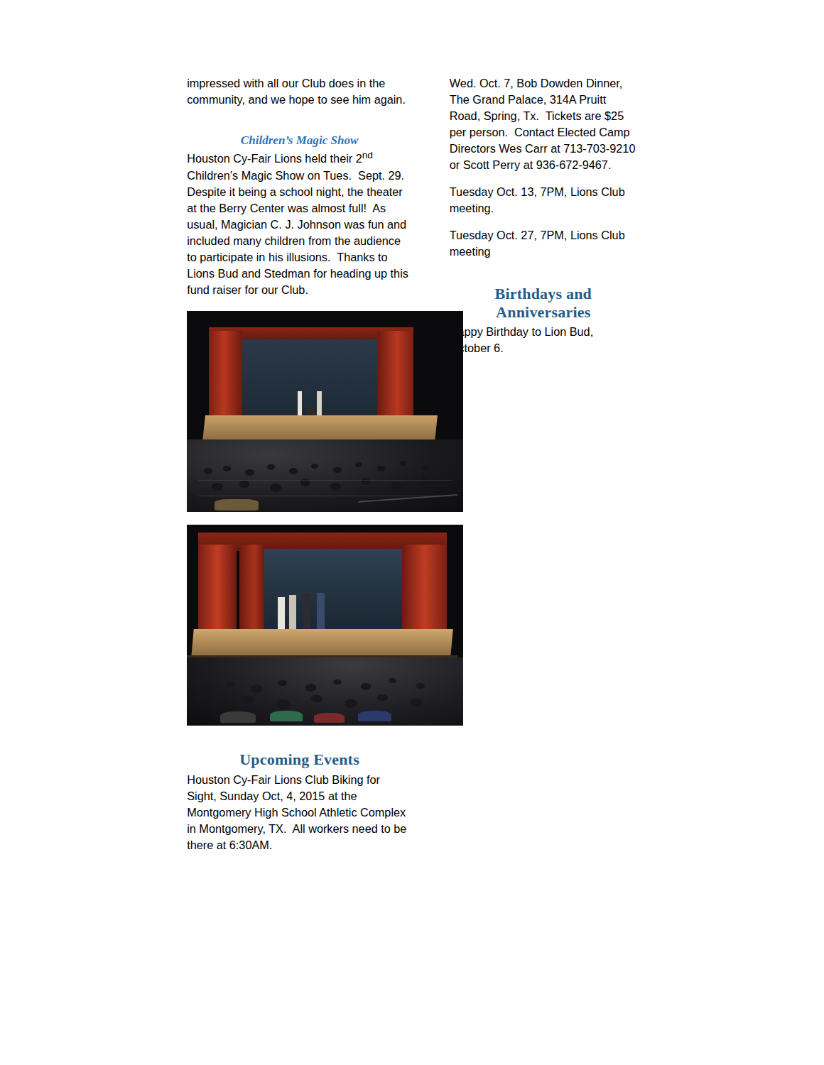impressed with all our Club does in the community, and we hope to see him again.
Children’s Magic Show
Houston Cy-Fair Lions held their 2nd Children’s Magic Show on Tues. Sept. 29. Despite it being a school night, the theater at the Berry Center was almost full! As usual, Magician C. J. Johnson was fun and included many children from the audience to participate in his illusions. Thanks to Lions Bud and Stedman for heading up this fund raiser for our Club.
Upcoming Events
Houston Cy-Fair Lions Club Biking for Sight, Sunday Oct, 4, 2015 at the Montgomery High School Athletic Complex in Montgomery, TX. All workers need to be there at 6:30AM.
Wed. Oct. 7, Bob Dowden Dinner, The Grand Palace, 314A Pruitt Road, Spring, Tx. Tickets are $25 per person. Contact Elected Camp Directors Wes Carr at 713-703-9210 or Scott Perry at 936-672-9467.
Tuesday Oct. 13, 7PM, Lions Club meeting.
Tuesday Oct. 27, 7PM, Lions Club meeting
Birthdays and Anniversaries
Happy Birthday to Lion Bud, October 6.